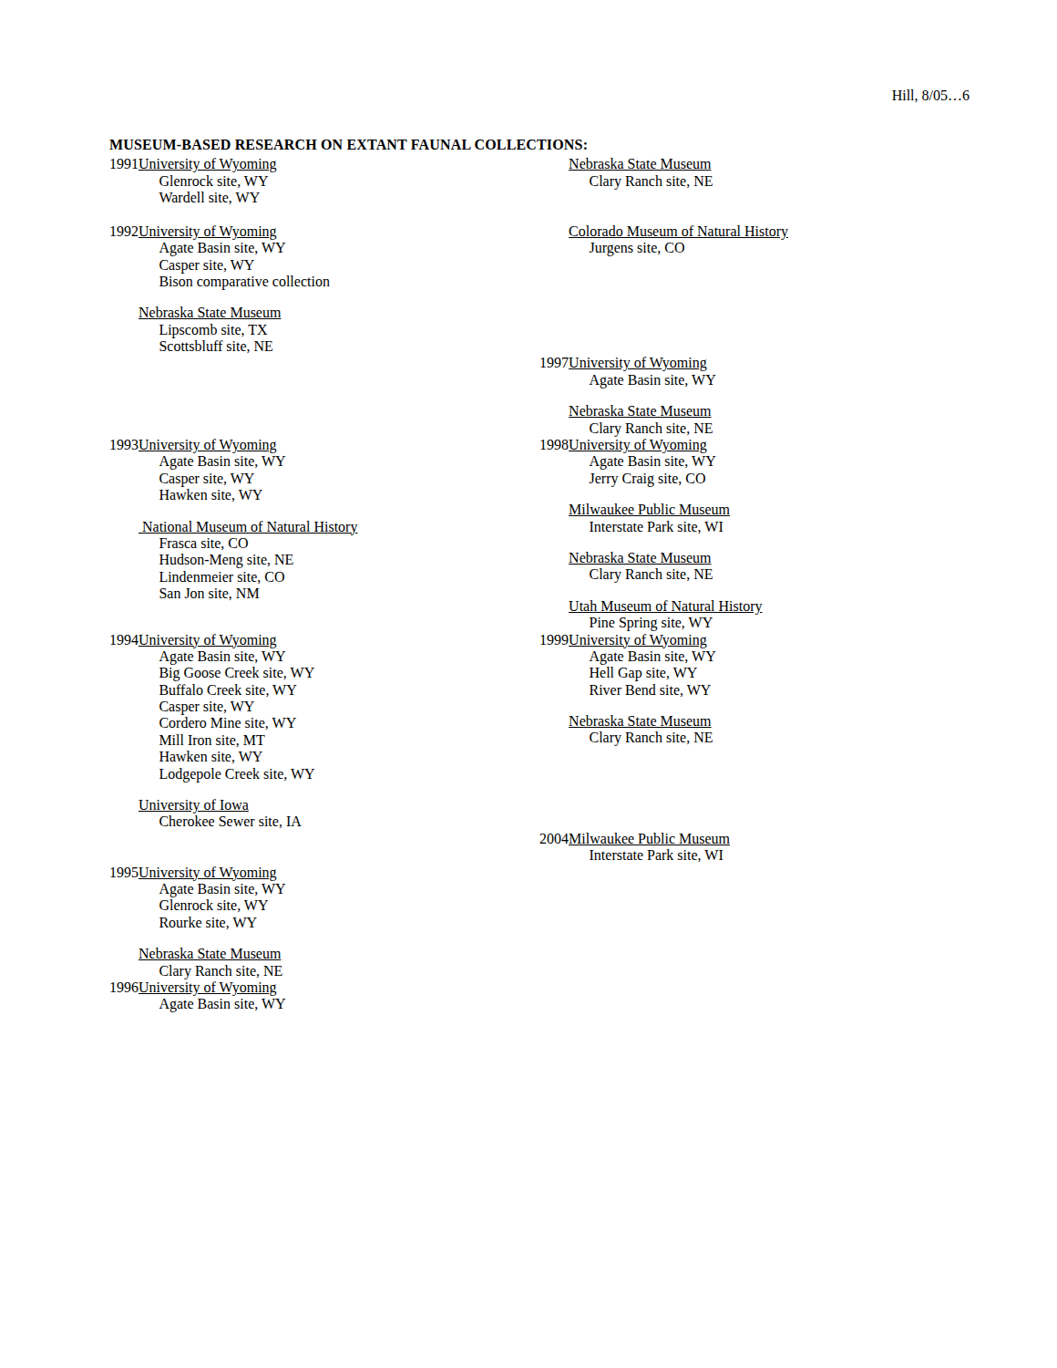Hill, 8/05…6
MUSEUM-BASED RESEARCH ON EXTANT FAUNAL COLLECTIONS:
| 1991 | University of Wyoming Glenrock site, WY Wardell site, WY | | Nebraska State Museum Clary Ranch site, NE |
| 1992 | University of Wyoming Agate Basin site, WY Casper site, WY Bison comparative collection Nebraska State Museum Lipscomb site, TX Scottsbluff site, NE | | Colorado Museum of Natural History Jurgens site, CO |
| | | 1997 | University of Wyoming Agate Basin site, WY Nebraska State Museum Clary Ranch site, NE |
| 1993 | University of Wyoming Agate Basin site, WY Casper site, WY Hawken site, WY National Museum of Natural History Frasca site, CO Hudson-Meng site, NE Lindenmeier site, CO San Jon site, NM | 1998 | University of Wyoming Agate Basin site, WY Jerry Craig site, CO Milwaukee Public Museum Interstate Park site, WI Nebraska State Museum Clary Ranch site, NE Utah Museum of Natural History Pine Spring site, WY |
| 1994 | University of Wyoming Agate Basin site, WY Big Goose Creek site, WY Buffalo Creek site, WY Casper site, WY Cordero Mine site, WY Mill Iron site, MT Hawken site, WY Lodgepole Creek site, WY University of Iowa Cherokee Sewer site, IA | 1999 | University of Wyoming Agate Basin site, WY Hell Gap site, WY River Bend site, WY Nebraska State Museum Clary Ranch site, NE |
| | | 2004 | Milwaukee Public Museum Interstate Park site, WI |
| 1995 | University of Wyoming Agate Basin site, WY Glenrock site, WY Rourke site, WY Nebraska State Museum Clary Ranch site, NE | | |
| 1996 | University of Wyoming Agate Basin site, WY | | |